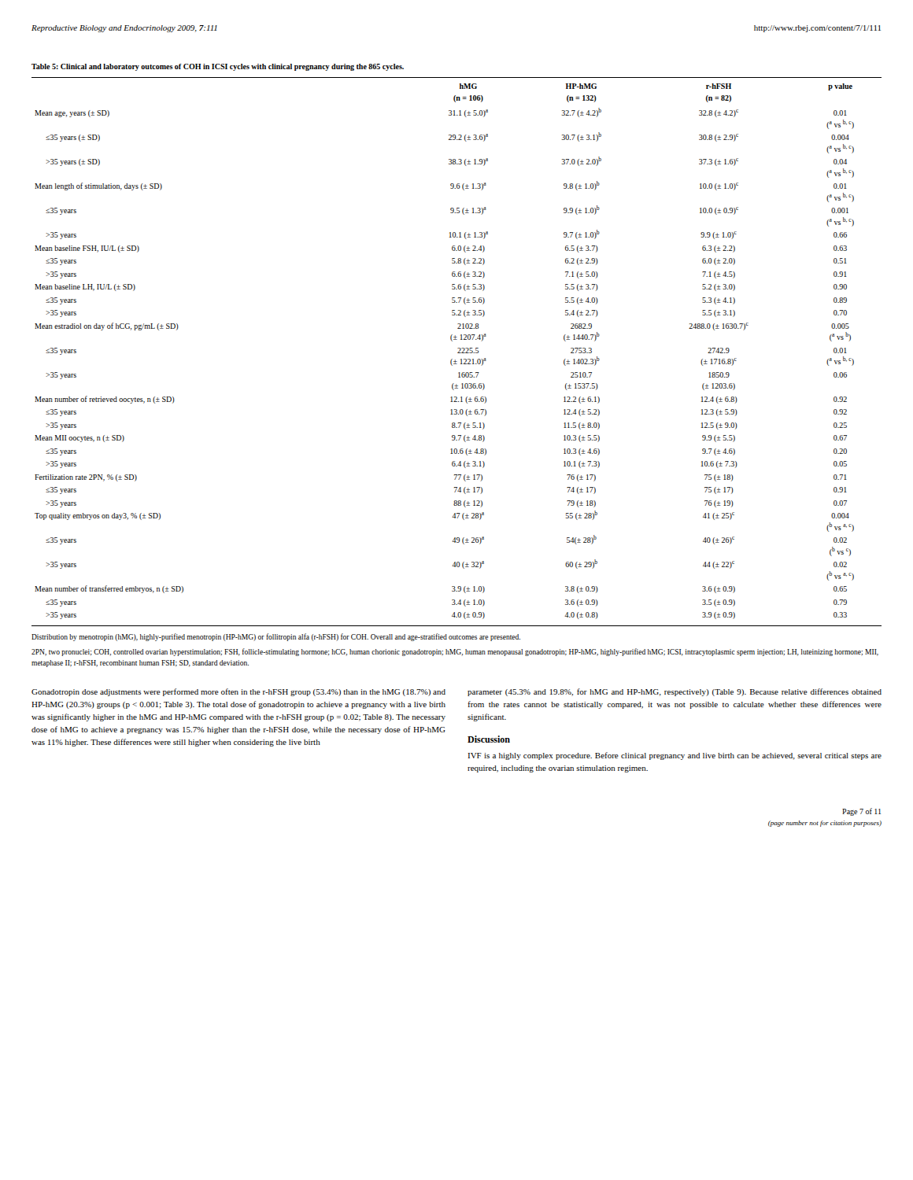Reproductive Biology and Endocrinology 2009, 7:111
http://www.rbej.com/content/7/1/111
Table 5: Clinical and laboratory outcomes of COH in ICSI cycles with clinical pregnancy during the 865 cycles.
| | hMG (n = 106) | HP-hMG (n = 132) | r-hFSH (n = 82) | p value |
| --- | --- | --- | --- | --- |
| Mean age, years (± SD) | 31.1 (± 5.0) a | 32.7 (± 4.2) b | 32.8 (± 4.2) c | 0.01 ( a vs b, c ) |
| ≤35 years (± SD) | 29.2 (± 3.6) a | 30.7 (± 3.1) b | 30.8 (± 2.9) c | 0.004 ( a vs b, c ) |
| >35 years (± SD) | 38.3 (± 1.9) a | 37.0 (± 2.0) b | 37.3 (± 1.6) c | 0.04 ( a vs b, c ) |
| Mean length of stimulation, days (± SD) | 9.6 (± 1.3) a | 9.8 (± 1.0) b | 10.0 (± 1.0) c | 0.01 ( a vs b, c ) |
| ≤35 years | 9.5 (± 1.3) a | 9.9 (± 1.0) b | 10.0 (± 0.9) c | 0.001 ( a vs b, c ) |
| >35 years | 10.1 (± 1.3) a | 9.7 (± 1.0) b | 9.9 (± 1.0) c | 0.66 |
| Mean baseline FSH, IU/L (± SD) | 6.0 (± 2.4) | 6.5 (± 3.7) | 6.3 (± 2.2) | 0.63 |
| ≤35 years | 5.8 (± 2.2) | 6.2 (± 2.9) | 6.0 (± 2.0) | 0.51 |
| >35 years | 6.6 (± 3.2) | 7.1 (± 5.0) | 7.1 (± 4.5) | 0.91 |
| Mean baseline LH, IU/L (± SD) | 5.6 (± 5.3) | 5.5 (± 3.7) | 5.2 (± 3.0) | 0.90 |
| ≤35 years | 5.7 (± 5.6) | 5.5 (± 4.0) | 5.3 (± 4.1) | 0.89 |
| >35 years | 5.2 (± 3.5) | 5.4 (± 2.7) | 5.5 (± 3.1) | 0.70 |
| Mean estradiol on day of hCG, pg/mL (± SD) | 2102.8 (± 1207.4) a | 2682.9 (± 1440.7) b | 2488.0 (± 1630.7) c | 0.005 ( a vs b ) |
| ≤35 years | 2225.5 (± 1221.0) a | 2753.3 (± 1402.3) b | 2742.9 (± 1716.8) c | 0.01 ( a vs b, c ) |
| >35 years | 1605.7 (± 1036.6) | 2510.7 (± 1537.5) | 1850.9 (± 1203.6) | 0.06 |
| Mean number of retrieved oocytes, n (± SD) | 12.1 (± 6.6) | 12.2 (± 6.1) | 12.4 (± 6.8) | 0.92 |
| ≤35 years | 13.0 (± 6.7) | 12.4 (± 5.2) | 12.3 (± 5.9) | 0.92 |
| >35 years | 8.7 (± 5.1) | 11.5 (± 8.0) | 12.5 (± 9.0) | 0.25 |
| Mean MII oocytes, n (± SD) | 9.7 (± 4.8) | 10.3 (± 5.5) | 9.9 (± 5.5) | 0.67 |
| ≤35 years | 10.6 (± 4.8) | 10.3 (± 4.6) | 9.7 (± 4.6) | 0.20 |
| >35 years | 6.4 (± 3.1) | 10.1 (± 7.3) | 10.6 (± 7.3) | 0.05 |
| Fertilization rate 2PN, % (± SD) | 77 (± 17) | 76 (± 17) | 75 (± 18) | 0.71 |
| ≤35 years | 74 (± 17) | 74 (± 17) | 75 (± 17) | 0.91 |
| >35 years | 88 (± 12) | 79 (± 18) | 76 (± 19) | 0.07 |
| Top quality embryos on day3, % (± SD) | 47 (± 28) a | 55 (± 28) b | 41 (± 25) c | 0.004 ( b vs a, c ) |
| ≤35 years | 49 (± 26) a | 54(± 28) b | 40 (± 26) c | 0.02 ( b vs c ) |
| >35 years | 40 (± 32) a | 60 (± 29) b | 44 (± 22) c | 0.02 ( b vs a, c ) |
| Mean number of transferred embryos, n (± SD) | 3.9 (± 1.0) | 3.8 (± 0.9) | 3.6 (± 0.9) | 0.65 |
| ≤35 years | 3.4 (± 1.0) | 3.6 (± 0.9) | 3.5 (± 0.9) | 0.79 |
| >35 years | 4.0 (± 0.9) | 4.0 (± 0.8) | 3.9 (± 0.9) | 0.33 |
Distribution by menotropin (hMG), highly-purified menotropin (HP-hMG) or follitropin alfa (r-hFSH) for COH. Overall and age-stratified outcomes are presented.
2PN, two pronuclei; COH, controlled ovarian hyperstimulation; FSH, follicle-stimulating hormone; hCG, human chorionic gonadotropin; hMG, human menopausal gonadotropin; HP-hMG, highly-purified hMG; ICSI, intracytoplasmic sperm injection; LH, luteinizing hormone; MII, metaphase II; r-hFSH, recombinant human FSH; SD, standard deviation.
Gonadotropin dose adjustments were performed more often in the r-hFSH group (53.4%) than in the hMG (18.7%) and HP-hMG (20.3%) groups (p < 0.001; Table 3). The total dose of gonadotropin to achieve a pregnancy with a live birth was significantly higher in the hMG and HP-hMG compared with the r-hFSH group (p = 0.02; Table 8). The necessary dose of hMG to achieve a pregnancy was 15.7% higher than the r-hFSH dose, while the necessary dose of HP-hMG was 11% higher. These differences were still higher when considering the live birth
parameter (45.3% and 19.8%, for hMG and HP-hMG, respectively) (Table 9). Because relative differences obtained from the rates cannot be statistically compared, it was not possible to calculate whether these differences were significant.
Discussion
IVF is a highly complex procedure. Before clinical pregnancy and live birth can be achieved, several critical steps are required, including the ovarian stimulation regimen.
Page 7 of 11
(page number not for citation purposes)